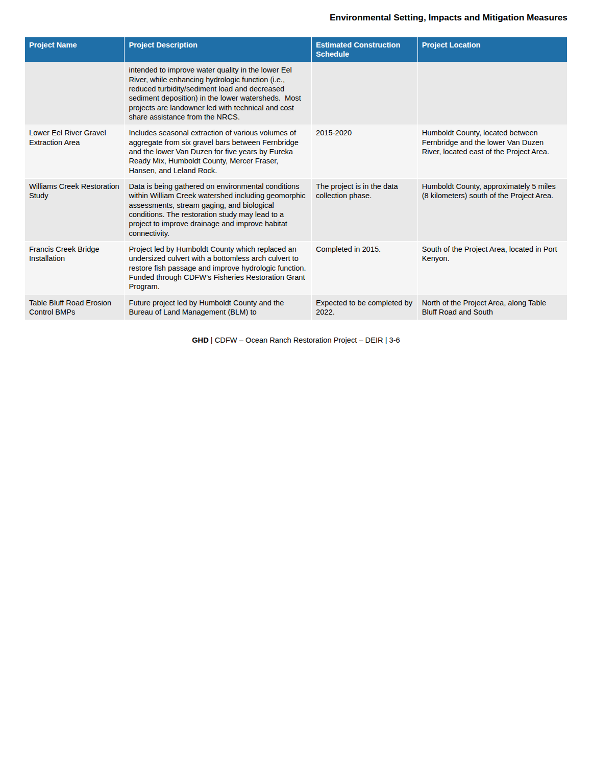Environmental Setting, Impacts and Mitigation Measures
| Project Name | Project Description | Estimated Construction Schedule | Project Location |
| --- | --- | --- | --- |
| | intended to improve water quality in the lower Eel River, while enhancing hydrologic function (i.e., reduced turbidity/sediment load and decreased sediment deposition) in the lower watersheds. Most projects are landowner led with technical and cost share assistance from the NRCS. | | |
| Lower Eel River Gravel Extraction Area | Includes seasonal extraction of various volumes of aggregate from six gravel bars between Fernbridge and the lower Van Duzen for five years by Eureka Ready Mix, Humboldt County, Mercer Fraser, Hansen, and Leland Rock. | 2015-2020 | Humboldt County, located between Fernbridge and the lower Van Duzen River, located east of the Project Area. |
| Williams Creek Restoration Study | Data is being gathered on environmental conditions within William Creek watershed including geomorphic assessments, stream gaging, and biological conditions. The restoration study may lead to a project to improve drainage and improve habitat connectivity. | The project is in the data collection phase. | Humboldt County, approximately 5 miles (8 kilometers) south of the Project Area. |
| Francis Creek Bridge Installation | Project led by Humboldt County which replaced an undersized culvert with a bottomless arch culvert to restore fish passage and improve hydrologic function. Funded through CDFW’s Fisheries Restoration Grant Program. | Completed in 2015. | South of the Project Area, located in Port Kenyon. |
| Table Bluff Road Erosion Control BMPs | Future project led by Humboldt County and the Bureau of Land Management (BLM) to | Expected to be completed by 2022. | North of the Project Area, along Table Bluff Road and South |
GHD | CDFW – Ocean Ranch Restoration Project – DEIR | 3-6